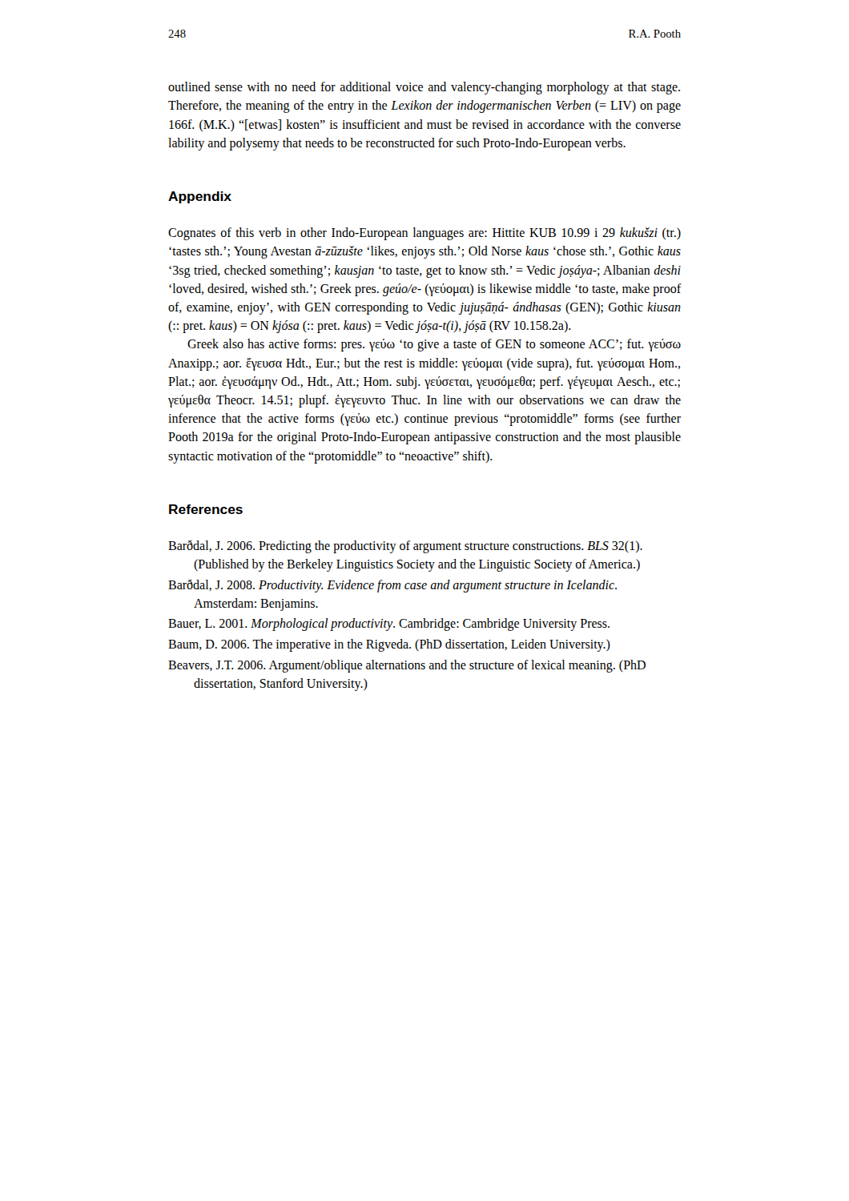248 R.A. Pooth
outlined sense with no need for additional voice and valency-changing morphology at that stage. Therefore, the meaning of the entry in the Lexikon der indogermanischen Verben (= LIV) on page 166f. (M.K.) “[etwas] kosten” is insufficient and must be revised in accordance with the converse lability and polysemy that needs to be reconstructed for such Proto-Indo-European verbs.
Appendix
Cognates of this verb in other Indo-European languages are: Hittite KUB 10.99 i 29 kukušzi (tr.) ‘tastes sth.’; Young Avestan ā-zūzušte ‘likes, enjoys sth.’; Old Norse kaus ‘chose sth.’, Gothic kaus ‘3sg tried, checked something’; kausjan ‘to taste, get to know sth.’ = Vedic joṣáya-; Albanian deshi ‘loved, desired, wished sth.’; Greek pres. geúo/e- (γεύομαι) is likewise middle ‘to taste, make proof of, examine, enjoy’, with GEN corresponding to Vedic jujuṣāṇá- ándhasas (GEN); Gothic kiusan (:: pret. kaus) = ON kjósa (:: pret. kaus) = Vedic jóṣa-t(i), jóṣā (RV 10.158.2a).
Greek also has active forms: pres. γεύω ‘to give a taste of GEN to someone ACC’; fut. γεύσω Anaxipp.; aor. ἔγευσα Hdt., Eur.; but the rest is middle: γεύομαι (vide supra), fut. γεύσομαι Hom., Plat.; aor. ἐγευσάμην Od., Hdt., Att.; Hom. subj. γεύσεται, γευσόμεθα; perf. γέγευμαι Aesch., etc.; γεύμεθα Theocr. 14.51; plupf. ἐγεγευντο Thuc. In line with our observations we can draw the inference that the active forms (γεύω etc.) continue previous “protomiddle” forms (see further Pooth 2019a for the original Proto-Indo-European antipassive construction and the most plausible syntactic motivation of the “protomiddle” to “neoactive” shift).
References
Barðdal, J. 2006. Predicting the productivity of argument structure constructions. BLS 32(1). (Published by the Berkeley Linguistics Society and the Linguistic Society of America.)
Barðdal, J. 2008. Productivity. Evidence from case and argument structure in Icelandic. Amsterdam: Benjamins.
Bauer, L. 2001. Morphological productivity. Cambridge: Cambridge University Press.
Baum, D. 2006. The imperative in the Rigveda. (PhD dissertation, Leiden University.)
Beavers, J.T. 2006. Argument/oblique alternations and the structure of lexical meaning. (PhD dissertation, Stanford University.)